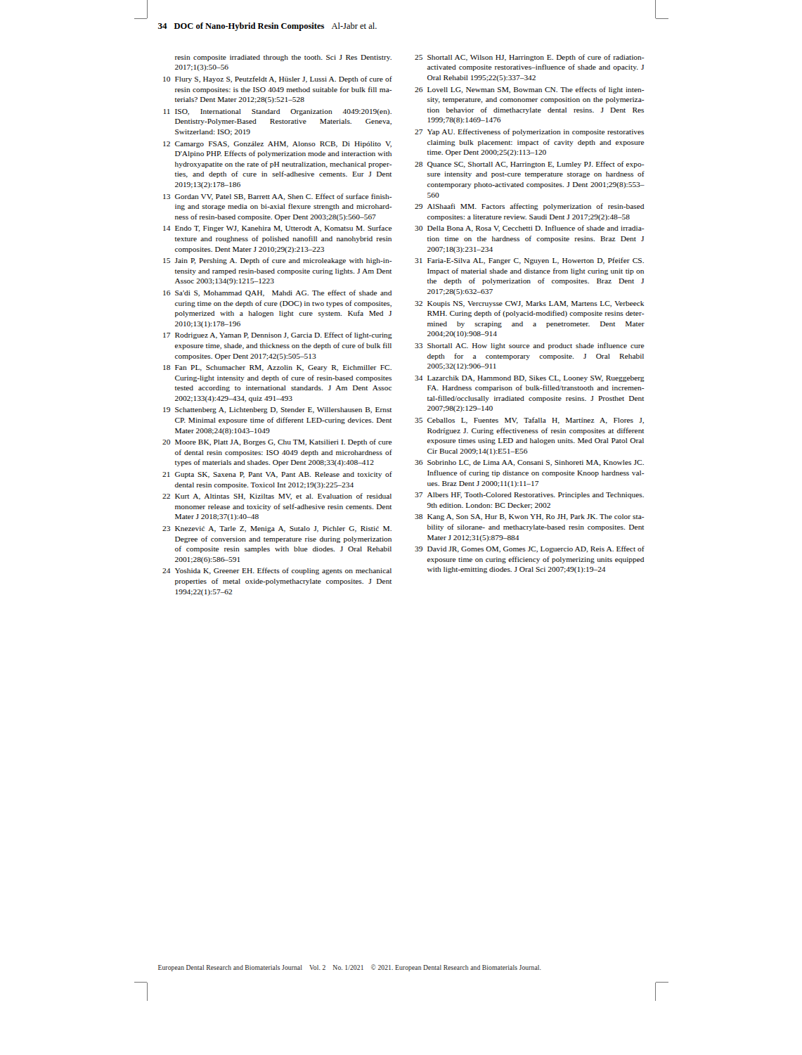34 DOC of Nano-Hybrid Resin Composites Al-Jabr et al.
resin composite irradiated through the tooth. Sci J Res Dentistry. 2017;1(3):50–56
10 Flury S, Hayoz S, Peutzfeldt A, Hüsler J, Lussi A. Depth of cure of resin composites: is the ISO 4049 method suitable for bulk fill materials? Dent Mater 2012;28(5):521–528
11 ISO, International Standard Organization 4049:2019(en). Dentistry-Polymer-Based Restorative Materials. Geneva, Switzerland: ISO; 2019
12 Camargo FSAS, González AHM, Alonso RCB, Di Hipólito V, D'Alpino PHP. Effects of polymerization mode and interaction with hydroxyapatite on the rate of pH neutralization, mechanical properties, and depth of cure in self-adhesive cements. Eur J Dent 2019;13(2):178–186
13 Gordan VV, Patel SB, Barrett AA, Shen C. Effect of surface finishing and storage media on bi-axial flexure strength and microhardness of resin-based composite. Oper Dent 2003;28(5):560–567
14 Endo T, Finger WJ, Kanehira M, Utterodt A, Komatsu M. Surface texture and roughness of polished nanofill and nanohybrid resin composites. Dent Mater J 2010;29(2):213–223
15 Jain P, Pershing A. Depth of cure and microleakage with high-intensity and ramped resin-based composite curing lights. J Am Dent Assoc 2003;134(9):1215–1223
16 Sa'di S, Mohammad QAH,  Mahdi AG. The effect of shade and curing time on the depth of cure (DOC) in two types of composites, polymerized with a halogen light cure system. Kufa Med J 2010;13(1):178–196
17 Rodriguez A, Yaman P, Dennison J, Garcia D. Effect of light-curing exposure time, shade, and thickness on the depth of cure of bulk fill composites. Oper Dent 2017;42(5):505–513
18 Fan PL, Schumacher RM, Azzolin K, Geary R, Eichmiller FC. Curing-light intensity and depth of cure of resin-based composites tested according to international standards. J Am Dent Assoc 2002;133(4):429–434, quiz 491–493
19 Schattenberg A, Lichtenberg D, Stender E, Willershausen B, Ernst CP. Minimal exposure time of different LED-curing devices. Dent Mater 2008;24(8):1043–1049
20 Moore BK, Platt JA, Borges G, Chu TM, Katsilieri I. Depth of cure of dental resin composites: ISO 4049 depth and microhardness of types of materials and shades. Oper Dent 2008;33(4):408–412
21 Gupta SK, Saxena P, Pant VA, Pant AB. Release and toxicity of dental resin composite. Toxicol Int 2012;19(3):225–234
22 Kurt A, Altintas SH, Kiziltas MV, et al. Evaluation of residual monomer release and toxicity of self-adhesive resin cements. Dent Mater J 2018;37(1):40–48
23 Knezević A, Tarle Z, Meniga A, Sutalo J, Pichler G, Ristić M. Degree of conversion and temperature rise during polymerization of composite resin samples with blue diodes. J Oral Rehabil 2001;28(6):586–591
24 Yoshida K, Greener EH. Effects of coupling agents on mechanical properties of metal oxide-polymethacrylate composites. J Dent 1994;22(1):57–62
25 Shortall AC, Wilson HJ, Harrington E. Depth of cure of radiation-activated composite restoratives–influence of shade and opacity. J Oral Rehabil 1995;22(5):337–342
26 Lovell LG, Newman SM, Bowman CN. The effects of light intensity, temperature, and comonomer composition on the polymerization behavior of dimethacrylate dental resins. J Dent Res 1999;78(8):1469–1476
27 Yap AU. Effectiveness of polymerization in composite restoratives claiming bulk placement: impact of cavity depth and exposure time. Oper Dent 2000;25(2):113–120
28 Quance SC, Shortall AC, Harrington E, Lumley PJ. Effect of exposure intensity and post-cure temperature storage on hardness of contemporary photo-activated composites. J Dent 2001;29(8):553–560
29 AlShaafi MM. Factors affecting polymerization of resin-based composites: a literature review. Saudi Dent J 2017;29(2):48–58
30 Della Bona A, Rosa V, Cecchetti D. Influence of shade and irradiation time on the hardness of composite resins. Braz Dent J 2007;18(3):231–234
31 Faria-E-Silva AL, Fanger C, Nguyen L, Howerton D, Pfeifer CS. Impact of material shade and distance from light curing unit tip on the depth of polymerization of composites. Braz Dent J 2017;28(5):632–637
32 Koupis NS, Vercruysse CWJ, Marks LAM, Martens LC, Verbeeck RMH. Curing depth of (polyacid-modified) composite resins determined by scraping and a penetrometer. Dent Mater 2004;20(10):908–914
33 Shortall AC. How light source and product shade influence cure depth for a contemporary composite. J Oral Rehabil 2005;32(12):906–911
34 Lazarchik DA, Hammond BD, Sikes CL, Looney SW, Rueggeberg FA. Hardness comparison of bulk-filled/transtooth and incremental-filled/occlusally irradiated composite resins. J Prosthet Dent 2007;98(2):129–140
35 Ceballos L, Fuentes MV, Tafalla H, Martínez A, Flores J, Rodríguez J. Curing effectiveness of resin composites at different exposure times using LED and halogen units. Med Oral Patol Oral Cir Bucal 2009;14(1):E51–E56
36 Sobrinho LC, de Lima AA, Consani S, Sinhoreti MA, Knowles JC. Influence of curing tip distance on composite Knoop hardness values. Braz Dent J 2000;11(1):11–17
37 Albers HF, Tooth-Colored Restoratives. Principles and Techniques. 9th edition. London: BC Decker; 2002
38 Kang A, Son SA, Hur B, Kwon YH, Ro JH, Park JK. The color stability of silorane- and methacrylate-based resin composites. Dent Mater J 2012;31(5):879–884
39 David JR, Gomes OM, Gomes JC, Loguercio AD, Reis A. Effect of exposure time on curing efficiency of polymerizing units equipped with light-emitting diodes. J Oral Sci 2007;49(1):19–24
European Dental Research and Biomaterials Journal Vol. 2 No. 1/2021 © 2021. European Dental Research and Biomaterials Journal.